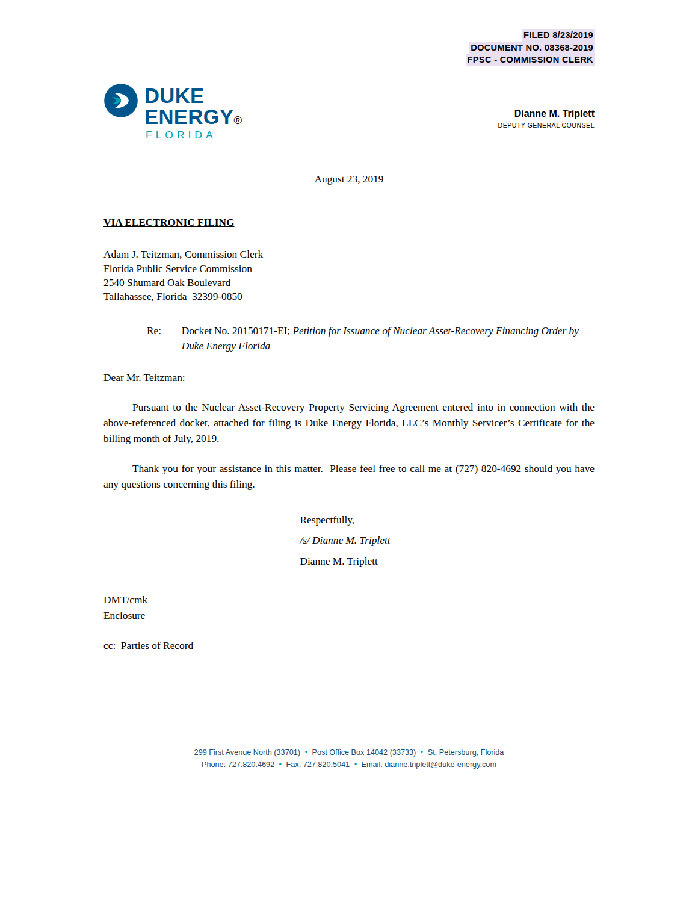FILED 8/23/2019
DOCUMENT NO. 08368-2019
FPSC - COMMISSION CLERK
DUKE
ENERGY®
FLORIDA
Dianne M. Triplett
DEPUTY GENERAL COUNSEL
August 23, 2019
VIA ELECTRONIC FILING
Adam J. Teitzman, Commission Clerk
Florida Public Service Commission
2540 Shumard Oak Boulevard
Tallahassee, Florida 32399-0850
Re:
Docket No. 20150171-EI; Petition for Issuance of Nuclear Asset-Recovery Financing Order by Duke Energy Florida
Dear Mr. Teitzman:
Pursuant to the Nuclear Asset-Recovery Property Servicing Agreement entered into in connection with the above-referenced docket, attached for filing is Duke Energy Florida, LLC’s Monthly Servicer’s Certificate for the billing month of July, 2019.
Thank you for your assistance in this matter. Please feel free to call me at (727) 820-4692 should you have any questions concerning this filing.
Respectfully,
/s/ Dianne M. Triplett
Dianne M. Triplett
DMT/cmk
Enclosure
cc: Parties of Record
299 First Avenue North (33701) • Post Office Box 14042 (33733) • St. Petersburg, Florida
Phone: 727.820.4692 • Fax: 727.820.5041 • Email: dianne.triplett@duke-energy.com